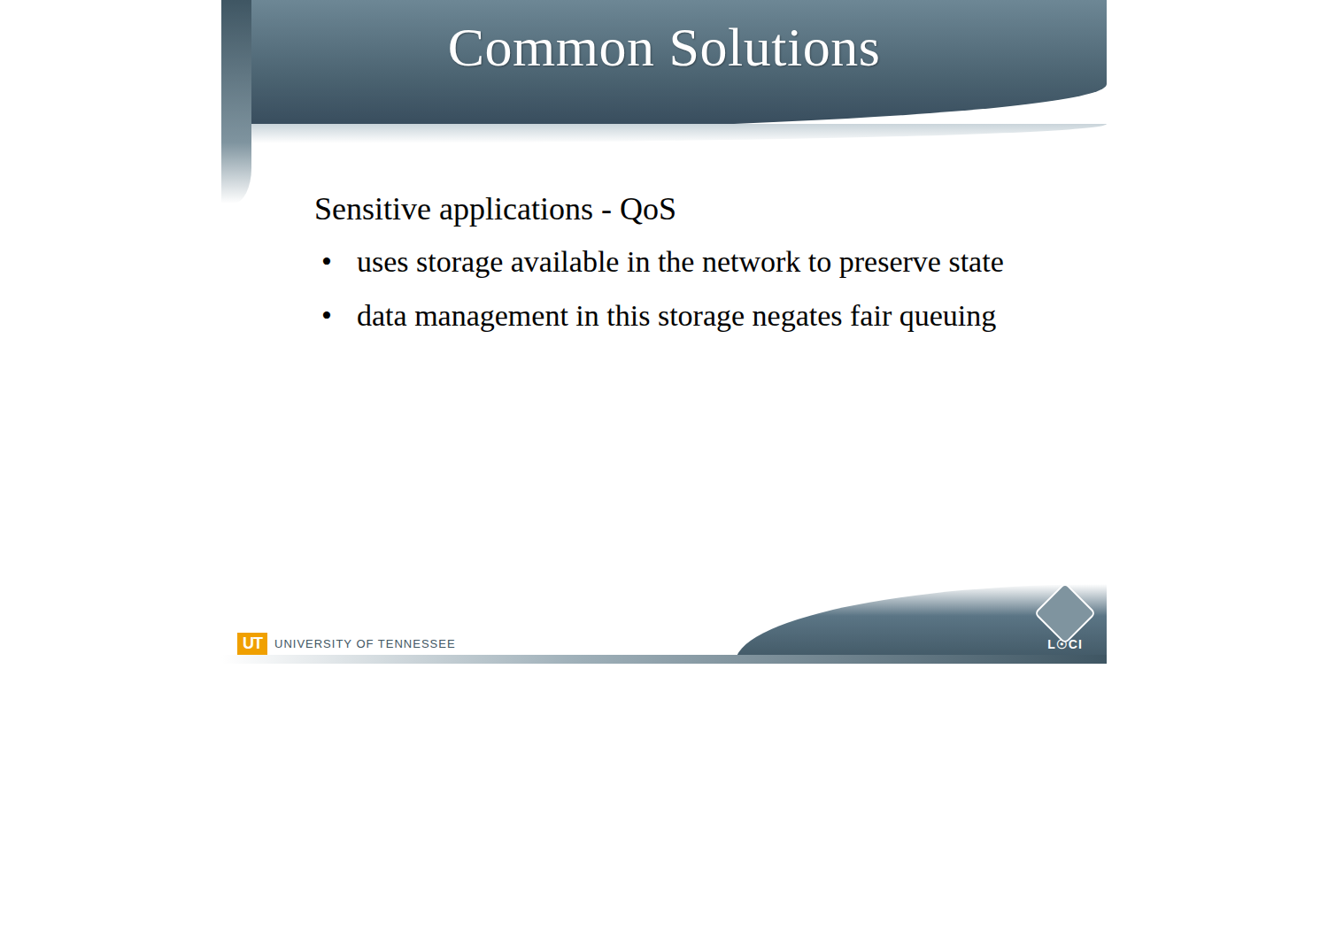Common Solutions
Sensitive applications - QoS
uses storage available in the network to preserve state
data management in this storage negates fair queuing
UT University of Tennessee
L☉CI